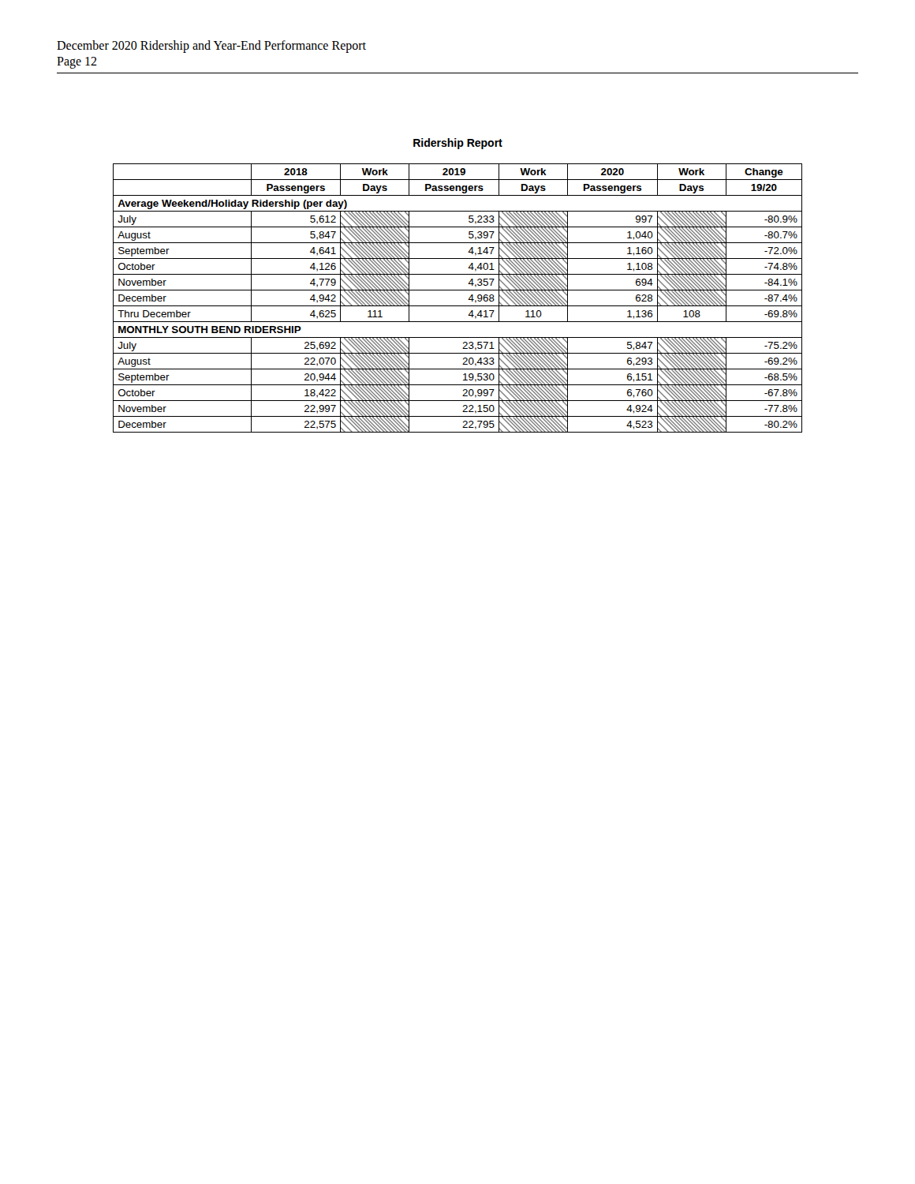December 2020 Ridership and Year-End Performance Report
Page 12
Ridership Report
| | 2018 | Work | 2019 | Work | 2020 | Work | Change |
| --- | --- | --- | --- | --- | --- | --- | --- |
| | Passengers | Days | Passengers | Days | Passengers | Days | 19/20 |
| Average Weekend/Holiday Ridership (per day) |
| July | 5,612 | | 5,233 | | 997 | | -80.9% |
| August | 5,847 | | 5,397 | | 1,040 | | -80.7% |
| September | 4,641 | | 4,147 | | 1,160 | | -72.0% |
| October | 4,126 | | 4,401 | | 1,108 | | -74.8% |
| November | 4,779 | | 4,357 | | 694 | | -84.1% |
| December | 4,942 | | 4,968 | | 628 | | -87.4% |
| Thru December | 4,625 | 111 | 4,417 | 110 | 1,136 | 108 | -69.8% |
| MONTHLY SOUTH BEND RIDERSHIP |
| July | 25,692 | | 23,571 | | 5,847 | | -75.2% |
| August | 22,070 | | 20,433 | | 6,293 | | -69.2% |
| September | 20,944 | | 19,530 | | 6,151 | | -68.5% |
| October | 18,422 | | 20,997 | | 6,760 | | -67.8% |
| November | 22,997 | | 22,150 | | 4,924 | | -77.8% |
| December | 22,575 | | 22,795 | | 4,523 | | -80.2% |